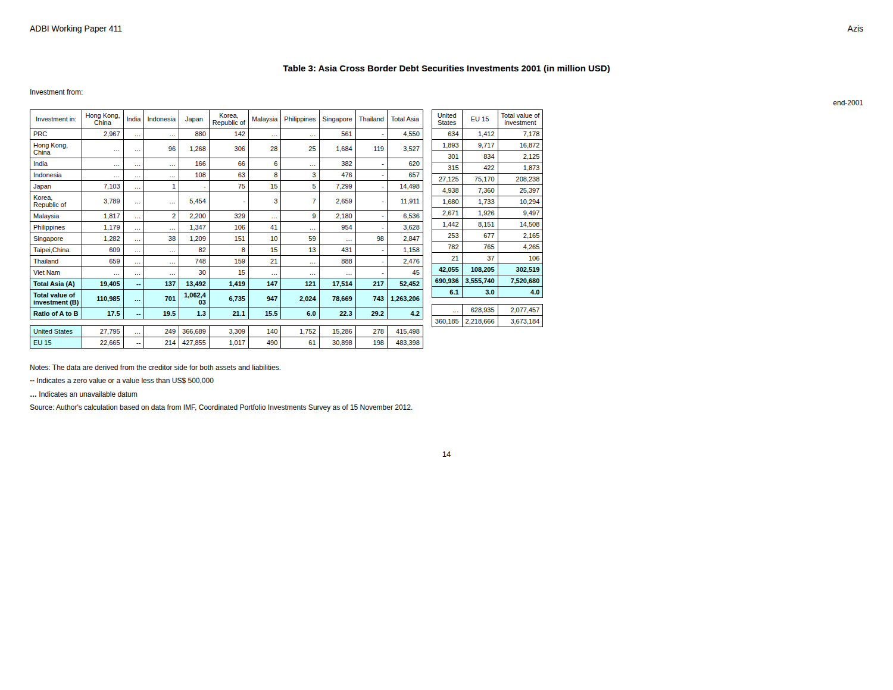ADBI Working Paper 411
Azis
Table 3: Asia Cross Border Debt Securities Investments 2001 (in million USD)
Investment from:
end-2001
| Investment in: | Hong Kong, China | India | Indonesia | Japan | Korea, Republic of | Malaysia | Philippines | Singapore | Thailand | Total Asia |
| --- | --- | --- | --- | --- | --- | --- | --- | --- | --- | --- |
| PRC | 2,967 | … | … | 880 | 142 | … | … | 561 | - | 4,550 |
| Hong Kong, China | … | … | 96 | 1,268 | 306 | 28 | 25 | 1,684 | 119 | 3,527 |
| India | … | … | … | 166 | 66 | 6 | … | 382 | - | 620 |
| Indonesia | … | … | … | 108 | 63 | 8 | 3 | 476 | - | 657 |
| Japan | 7,103 | … | 1 | - | 75 | 15 | 5 | 7,299 | - | 14,498 |
| Korea, Republic of | 3,789 | … | … | 5,454 | - | 3 | 7 | 2,659 | - | 11,911 |
| Malaysia | 1,817 | … | 2 | 2,200 | 329 | … | 9 | 2,180 | - | 6,536 |
| Philippines | 1,179 | … | … | 1,347 | 106 | 41 | … | 954 | - | 3,628 |
| Singapore | 1,282 | … | 38 | 1,209 | 151 | 10 | 59 | … | 98 | 2,847 |
| Taipei,China | 609 | … | … | 82 | 8 | 15 | 13 | 431 | - | 1,158 |
| Thailand | 659 | … | … | 748 | 159 | 21 | … | 888 | - | 2,476 |
| Viet Nam | … | … | … | 30 | 15 | … | … | … | - | 45 |
| Total Asia (A) | 19,405 | -- | 137 | 13,492 | 1,419 | 147 | 121 | 17,514 | 217 | 52,452 |
| Total value of investment (B) | 110,985 | … | 701 | 1,062,4 03 | 6,735 | 947 | 2,024 | 78,669 | 743 | 1,263,206 |
| Ratio of A to B | 17.5 | -- | 19.5 | 1.3 | 21.1 | 15.5 | 6.0 | 22.3 | 29.2 | 4.2 |
| United States | 27,795 | … | 249 | 366,689 | 3,309 | 140 | 1,752 | 15,286 | 278 | 415,498 |
| EU 15 | 22,665 | -- | 214 | 427,855 | 1,017 | 490 | 61 | 30,898 | 198 | 483,398 |
| United States | EU 15 | Total value of investment |
| --- | --- | --- |
| 634 | 1,412 | 7,178 |
| 1,893 | 9,717 | 16,872 |
| 301 | 834 | 2,125 |
| 315 | 422 | 1,873 |
| 27,125 | 75,170 | 208,238 |
| 4,938 | 7,360 | 25,397 |
| 1,680 | 1,733 | 10,294 |
| 2,671 | 1,926 | 9,497 |
| 1,442 | 8,151 | 14,508 |
| 253 | 677 | 2,165 |
| 782 | 765 | 4,265 |
| 21 | 37 | 106 |
| 42,055 | 108,205 | 302,519 |
| 690,936 | 3,555,740 | 7,520,680 |
| 6.1 | 3.0 | 4.0 |
| … | 628,935 | 2,077,457 |
| 360,185 | 2,218,666 | 3,673,184 |
Notes: The data are derived from the creditor side for both assets and liabilities.
-- Indicates a zero value or a value less than US$ 500,000
… Indicates an unavailable datum
Source: Author's calculation based on data from IMF, Coordinated Portfolio Investments Survey as of 15 November 2012.
14